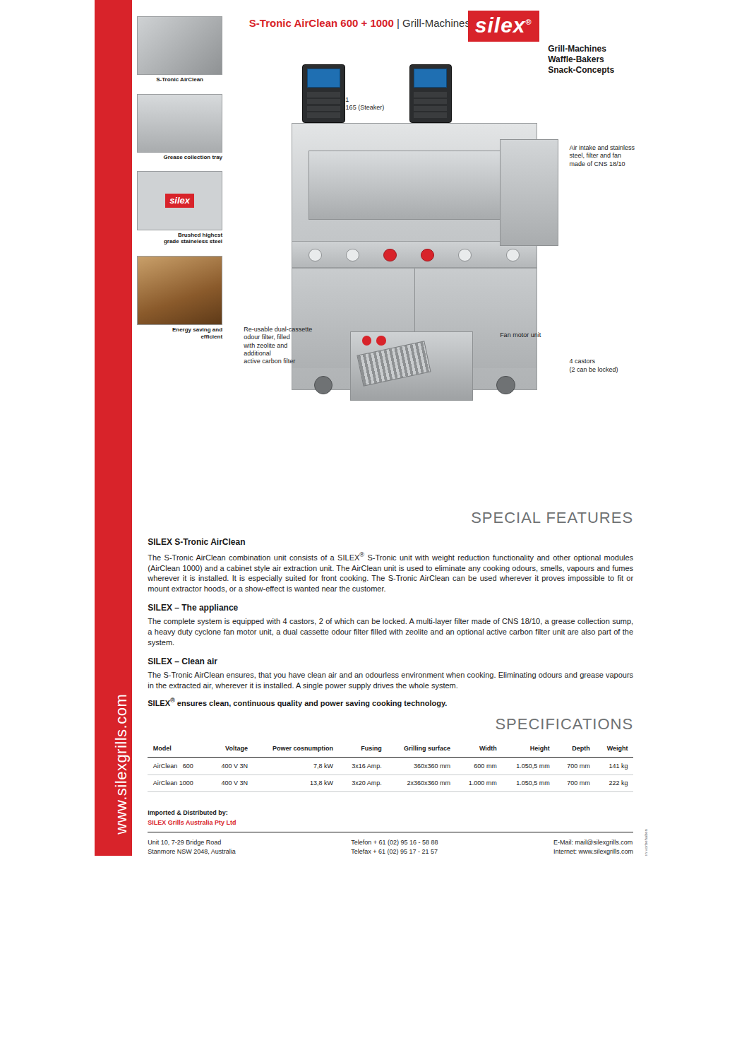www.silexgrills.com
S-Tronic AirClean
Grease collection tray
silex
Brushed highest
grade staineless steel
Energy saving and
efficient
S-Tronic AirClean 600 + 1000 | Grill-Machines
silex®
Grill-Machines Waffle-Bakers Snack-Concepts
2 x S-Tronic 161
or 2 x S-Tronic 165 (Steaker)
Air intake and stainless
steel, filter and fan
made of CNS 18/10
4 castors
(2 can be locked)
Fan motor unit
Re-usable dual-cassette
odour filter, filled
with zeolite and
additional
active carbon filter
Special Features
SILEX S-Tronic AirClean
The S-Tronic AirClean combination unit consists of a SILEX® S-Tronic unit with weight reduction functionality and other optional modules (AirClean 1000) and a cabinet style air extraction unit. The AirClean unit is used to eliminate any cooking odours, smells, vapours and fumes wherever it is installed. It is especially suited for front cooking. The S-Tronic AirClean can be used wherever it proves impossible to fit or mount extractor hoods, or a show-effect is wanted near the customer.
SILEX – The appliance
The complete system is equipped with 4 castors, 2 of which can be locked. A multi-layer filter made of CNS 18/10, a grease collection sump, a heavy duty cyclone fan motor unit, a dual cassette odour filter filled with zeolite and an optional active carbon filter unit are also part of the system.
SILEX – Clean air
The S-Tronic AirClean ensures, that you have clean air and an odourless environment when cooking. Eliminating odours and grease vapours in the extracted air, wherever it is installed. A single power supply drives the whole system.
SILEX® ensures clean, continuous quality and power saving cooking technology.
Specifications
| Model | Voltage | Power cosnumption | Fusing | Grilling surface | Width | Height | Depth | Weight |
| --- | --- | --- | --- | --- | --- | --- | --- | --- |
| AirClean 600 | 400 V 3N | 7,8 kW | 3x16 Amp. | 360x360 mm | 600 mm | 1.050,5 mm | 700 mm | 141 kg |
| AirClean 1000 | 400 V 3N | 13,8 kW | 3x20 Amp. | 2x360x360 mm | 1.000 mm | 1.050,5 mm | 700 mm | 222 kg |
Imported & Distributed by:
SILEX Grills Australia Pty Ltd
Unit 10, 7-29 Bridge Road
Stanmore NSW 2048, Australia
Telefon + 61 (02) 95 16 - 58 88
Telefax + 61 (02) 95 17 - 21 57
E-Mail: mail@silexgrills.com
Internet: www.silexgrills.com
TD 8-08 AUS – Technische Änderungen vorbehalten